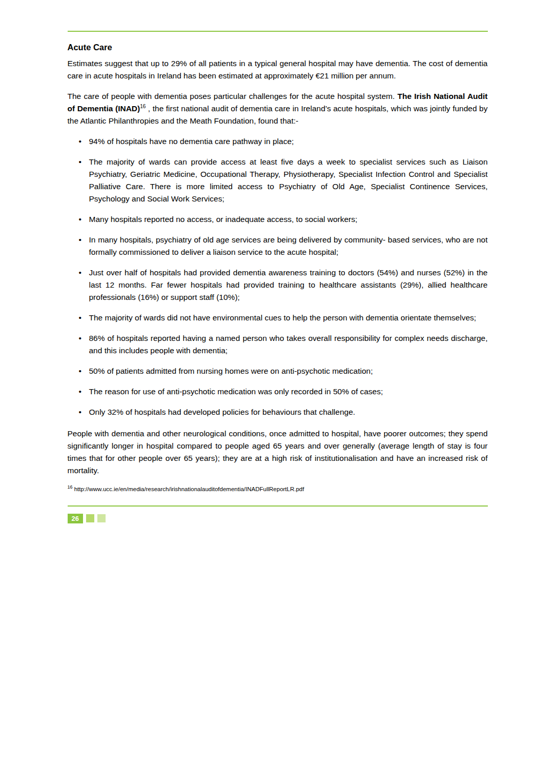Acute Care
Estimates suggest that up to 29% of all patients in a typical general hospital may have dementia. The cost of dementia care in acute hospitals in Ireland has been estimated at approximately €21 million per annum.
The care of people with dementia poses particular challenges for the acute hospital system. The Irish National Audit of Dementia (INAD)16 , the first national audit of dementia care in Ireland’s acute hospitals, which was jointly funded by the Atlantic Philanthropies and the Meath Foundation, found that:-
94% of hospitals have no dementia care pathway in place;
The majority of wards can provide access at least five days a week to specialist services such as Liaison Psychiatry, Geriatric Medicine, Occupational Therapy, Physiotherapy, Specialist Infection Control and Specialist Palliative Care. There is more limited access to Psychiatry of Old Age, Specialist Continence Services, Psychology and Social Work Services;
Many hospitals reported no access, or inadequate access, to social workers;
In many hospitals, psychiatry of old age services are being delivered by community- based services, who are not formally commissioned to deliver a liaison service to the acute hospital;
Just over half of hospitals had provided dementia awareness training to doctors (54%) and nurses (52%) in the last 12 months. Far fewer hospitals had provided training to healthcare assistants (29%), allied healthcare professionals (16%) or support staff (10%);
The majority of wards did not have environmental cues to help the person with dementia orientate themselves;
86% of hospitals reported having a named person who takes overall responsibility for complex needs discharge, and this includes people with dementia;
50% of patients admitted from nursing homes were on anti-psychotic medication;
The reason for use of anti-psychotic medication was only recorded in 50% of cases;
Only 32% of hospitals had developed policies for behaviours that challenge.
People with dementia and other neurological conditions, once admitted to hospital, have poorer outcomes; they spend significantly longer in hospital compared to people aged 65 years and over generally (average length of stay is four times that for other people over 65 years); they are at a high risk of institutionalisation and have an increased risk of mortality.
16 http://www.ucc.ie/en/media/research/irishnationalauditofdementia/INADFullReportLR.pdf
26